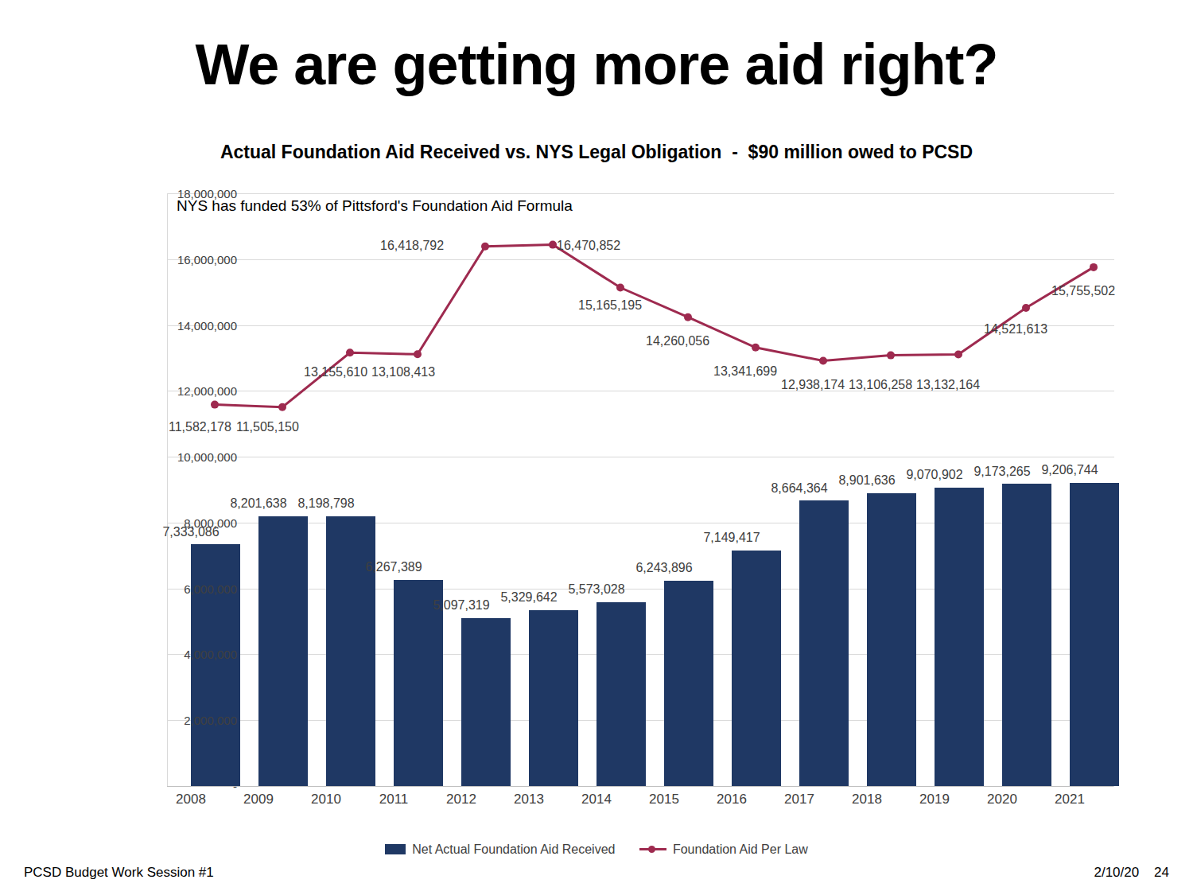We are getting more aid right?
Actual Foundation Aid Received vs. NYS Legal Obligation - $90 million owed to PCSD
18,000,000
16,000,000
14,000,000
12,000,000
10,000,000
8,000,000
6,000,000
4,000,000
2,000,000
-
NYS has funded 53% of Pittsford's Foundation Aid Formula
11,582,178
11,505,150
13,155,610
13,108,413
16,418,792
16,470,852
15,165,195
14,260,056
13,341,699
12,938,174
13,106,258
13,132,164
14,521,613
15,755,502
7,333,086
8,201,638
8,198,798
6,267,389
5,097,319
5,329,642
5,573,028
6,243,896
7,149,417
8,664,364
8,901,636
9,070,902
9,173,265
9,206,744
2008
2009
2010
2011
2012
2013
2014
2015
2016
2017
2018
2019
2020
2021
Net Actual Foundation Aid Received Foundation Aid Per Law
PCSD Budget Work Session #1
2/10/20 24